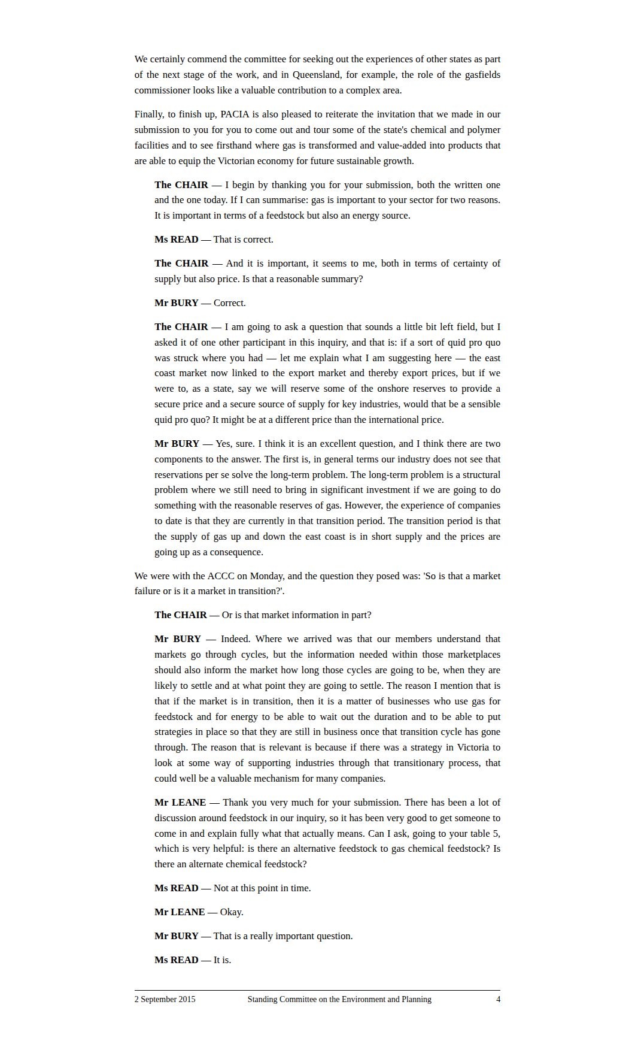We certainly commend the committee for seeking out the experiences of other states as part of the next stage of the work, and in Queensland, for example, the role of the gasfields commissioner looks like a valuable contribution to a complex area.
Finally, to finish up, PACIA is also pleased to reiterate the invitation that we made in our submission to you for you to come out and tour some of the state's chemical and polymer facilities and to see firsthand where gas is transformed and value-added into products that are able to equip the Victorian economy for future sustainable growth.
The CHAIR — I begin by thanking you for your submission, both the written one and the one today. If I can summarise: gas is important to your sector for two reasons. It is important in terms of a feedstock but also an energy source.
Ms READ — That is correct.
The CHAIR — And it is important, it seems to me, both in terms of certainty of supply but also price. Is that a reasonable summary?
Mr BURY — Correct.
The CHAIR — I am going to ask a question that sounds a little bit left field, but I asked it of one other participant in this inquiry, and that is: if a sort of quid pro quo was struck where you had — let me explain what I am suggesting here — the east coast market now linked to the export market and thereby export prices, but if we were to, as a state, say we will reserve some of the onshore reserves to provide a secure price and a secure source of supply for key industries, would that be a sensible quid pro quo? It might be at a different price than the international price.
Mr BURY — Yes, sure. I think it is an excellent question, and I think there are two components to the answer. The first is, in general terms our industry does not see that reservations per se solve the long-term problem. The long-term problem is a structural problem where we still need to bring in significant investment if we are going to do something with the reasonable reserves of gas. However, the experience of companies to date is that they are currently in that transition period. The transition period is that the supply of gas up and down the east coast is in short supply and the prices are going up as a consequence.
We were with the ACCC on Monday, and the question they posed was: 'So is that a market failure or is it a market in transition?'.
The CHAIR — Or is that market information in part?
Mr BURY — Indeed. Where we arrived was that our members understand that markets go through cycles, but the information needed within those marketplaces should also inform the market how long those cycles are going to be, when they are likely to settle and at what point they are going to settle. The reason I mention that is that if the market is in transition, then it is a matter of businesses who use gas for feedstock and for energy to be able to wait out the duration and to be able to put strategies in place so that they are still in business once that transition cycle has gone through. The reason that is relevant is because if there was a strategy in Victoria to look at some way of supporting industries through that transitionary process, that could well be a valuable mechanism for many companies.
Mr LEANE — Thank you very much for your submission. There has been a lot of discussion around feedstock in our inquiry, so it has been very good to get someone to come in and explain fully what that actually means. Can I ask, going to your table 5, which is very helpful: is there an alternative feedstock to gas chemical feedstock? Is there an alternate chemical feedstock?
Ms READ — Not at this point in time.
Mr LEANE — Okay.
Mr BURY — That is a really important question.
Ms READ — It is.
2 September 2015 Standing Committee on the Environment and Planning 4